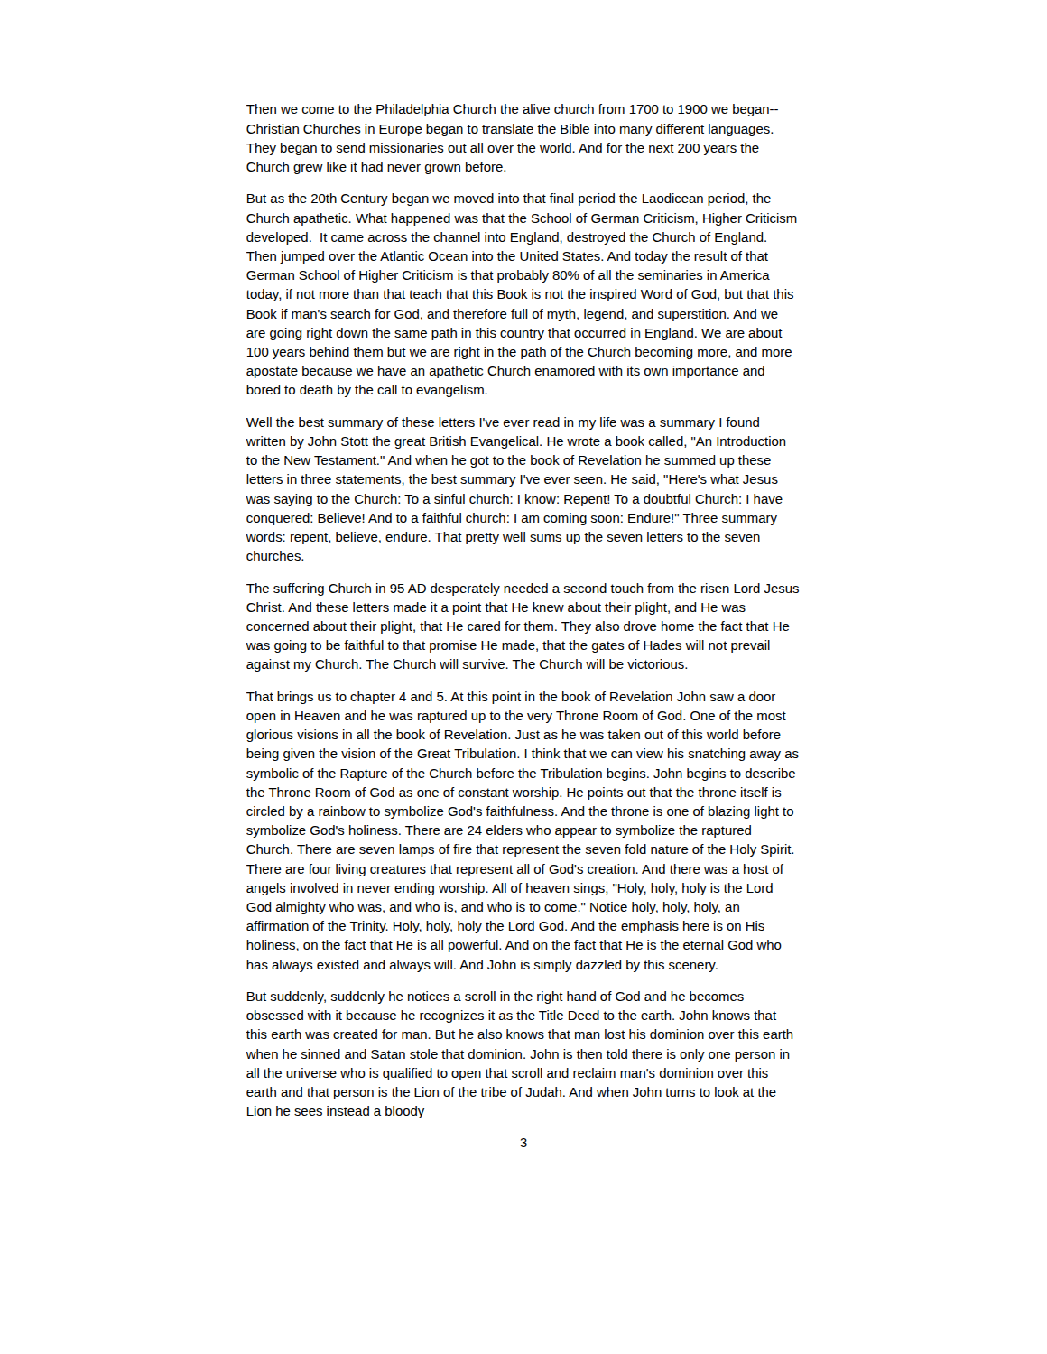Then we come to the Philadelphia Church the alive church from 1700 to 1900 we began-- Christian Churches in Europe began to translate the Bible into many different languages. They began to send missionaries out all over the world. And for the next 200 years the Church grew like it had never grown before.
But as the 20th Century began we moved into that final period the Laodicean period, the Church apathetic. What happened was that the School of German Criticism, Higher Criticism developed. It came across the channel into England, destroyed the Church of England. Then jumped over the Atlantic Ocean into the United States. And today the result of that German School of Higher Criticism is that probably 80% of all the seminaries in America today, if not more than that teach that this Book is not the inspired Word of God, but that this Book if man's search for God, and therefore full of myth, legend, and superstition. And we are going right down the same path in this country that occurred in England. We are about 100 years behind them but we are right in the path of the Church becoming more, and more apostate because we have an apathetic Church enamored with its own importance and bored to death by the call to evangelism.
Well the best summary of these letters I've ever read in my life was a summary I found written by John Stott the great British Evangelical. He wrote a book called, "An Introduction to the New Testament." And when he got to the book of Revelation he summed up these letters in three statements, the best summary I've ever seen. He said, "Here's what Jesus was saying to the Church: To a sinful church: I know: Repent! To a doubtful Church: I have conquered: Believe! And to a faithful church: I am coming soon: Endure!" Three summary words: repent, believe, endure. That pretty well sums up the seven letters to the seven churches.
The suffering Church in 95 AD desperately needed a second touch from the risen Lord Jesus Christ. And these letters made it a point that He knew about their plight, and He was concerned about their plight, that He cared for them. They also drove home the fact that He was going to be faithful to that promise He made, that the gates of Hades will not prevail against my Church. The Church will survive. The Church will be victorious.
That brings us to chapter 4 and 5. At this point in the book of Revelation John saw a door open in Heaven and he was raptured up to the very Throne Room of God. One of the most glorious visions in all the book of Revelation. Just as he was taken out of this world before being given the vision of the Great Tribulation. I think that we can view his snatching away as symbolic of the Rapture of the Church before the Tribulation begins. John begins to describe the Throne Room of God as one of constant worship. He points out that the throne itself is circled by a rainbow to symbolize God's faithfulness. And the throne is one of blazing light to symbolize God's holiness. There are 24 elders who appear to symbolize the raptured Church. There are seven lamps of fire that represent the seven fold nature of the Holy Spirit. There are four living creatures that represent all of God's creation. And there was a host of angels involved in never ending worship. All of heaven sings, "Holy, holy, holy is the Lord God almighty who was, and who is, and who is to come." Notice holy, holy, holy, an affirmation of the Trinity. Holy, holy, holy the Lord God. And the emphasis here is on His holiness, on the fact that He is all powerful. And on the fact that He is the eternal God who has always existed and always will. And John is simply dazzled by this scenery.
But suddenly, suddenly he notices a scroll in the right hand of God and he becomes obsessed with it because he recognizes it as the Title Deed to the earth. John knows that this earth was created for man. But he also knows that man lost his dominion over this earth when he sinned and Satan stole that dominion. John is then told there is only one person in all the universe who is qualified to open that scroll and reclaim man's dominion over this earth and that person is the Lion of the tribe of Judah. And when John turns to look at the Lion he sees instead a bloody
3